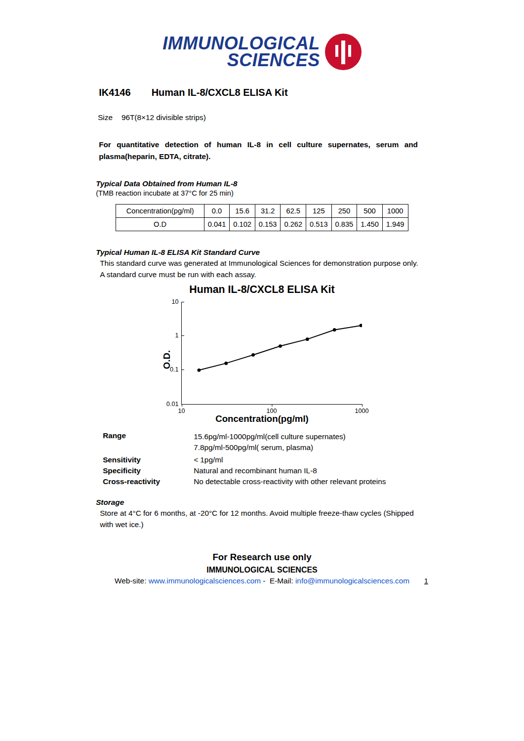IMMUNOLOGICAL
SCIENCES
IK4146 Human IL-8/CXCL8 ELISA Kit
Size96T(8×12 divisible strips)
For quantitative detection of human IL-8 in cell culture supernates, serum and plasma(heparin, EDTA, citrate).
Typical Data Obtained from Human IL-8
(TMB reaction incubate at 37°C for 25 min)
| Concentration(pg/ml) | 0.0 | 15.6 | 31.2 | 62.5 | 125 | 250 | 500 | 1000 |
| O.D | 0.041 | 0.102 | 0.153 | 0.262 | 0.513 | 0.835 | 1.450 | 1.949 |
Typical Human IL-8 ELISA Kit Standard Curve
This standard curve was generated at Immunological Sciences for demonstration purpose only. A standard curve must be run with each assay.
Human IL-8/CXCL8 ELISA Kit
O.D.
10
1
0.1
0.01
10
100
1000
points computed from log scales: x = (log10(conc)-1)/2 * 366 ; y = (1 - (log10(OD)+2)/3) * 208
Concentration(pg/ml)
| Range | 15.6pg/ml-1000pg/ml(cell culture supernates) 7.8pg/ml-500pg/ml( serum, plasma) |
| Sensitivity | < 1pg/ml |
| Specificity | Natural and recombinant human IL-8 |
| Cross-reactivity | No detectable cross-reactivity with other relevant proteins |
Storage
Store at 4°C for 6 months, at -20°C for 12 months. Avoid multiple freeze-thaw cycles (Shipped with wet ice.)
For Research use only
IMMUNOLOGICAL SCIENCES
Web-site: www.immunologicalsciences.com - E-Mail: info@immunologicalsciences.com 1